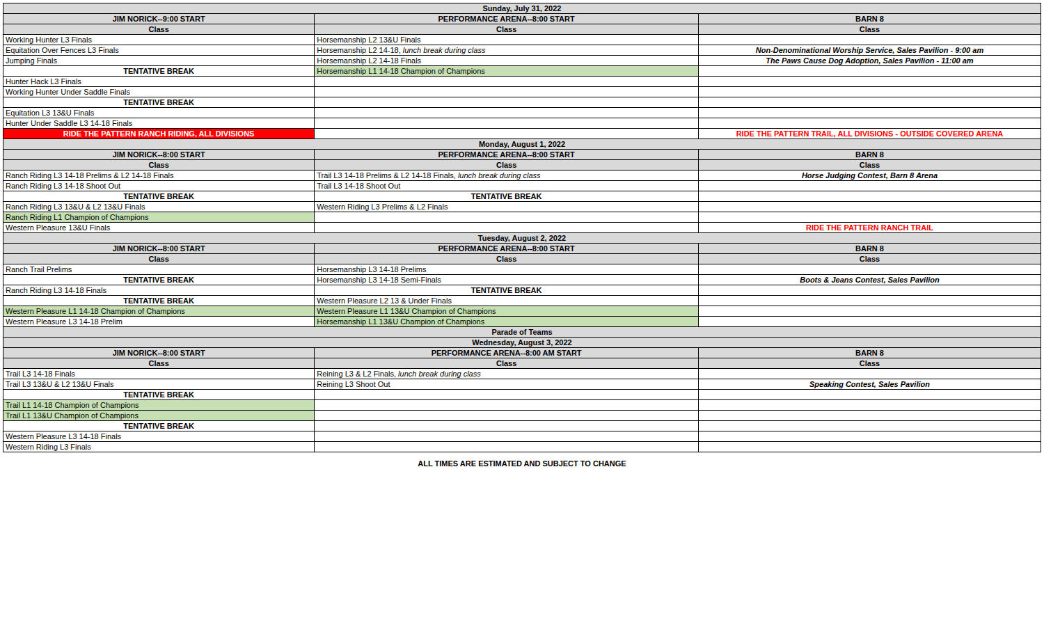| Sunday, July 31, 2022 |
| JIM NORICK--9:00 START | PERFORMANCE ARENA--8:00 START | BARN 8 |
| Class | Class | Class |
| Working Hunter L3 Finals | Horsemanship L2 13&U Finals | |
| Equitation Over Fences L3 Finals | Horsemanship L2 14-18, lunch break during class | Non-Denominational Worship Service, Sales Pavilion - 9:00 am |
| Jumping Finals | Horsemanship L2 14-18 Finals | The Paws Cause Dog Adoption, Sales Pavilion - 11:00 am |
| TENTATIVE BREAK | Horsemanship L1 14-18 Champion of Champions | |
| Hunter Hack L3 Finals | | |
| Working Hunter Under Saddle Finals | | |
| TENTATIVE BREAK | | |
| Equitation L3 13&U Finals | | |
| Hunter Under Saddle L3 14-18 Finals | | |
| RIDE THE PATTERN RANCH RIDING, ALL DIVISIONS | | RIDE THE PATTERN TRAIL, ALL DIVISIONS - OUTSIDE COVERED ARENA |
| Monday, August 1, 2022 |
| JIM NORICK--8:00 START | PERFORMANCE ARENA--8:00 START | BARN 8 |
| Class | Class | Class |
| Ranch Riding L3 14-18 Prelims & L2 14-18 Finals | Trail L3 14-18 Prelims & L2 14-18 Finals, lunch break during class | Horse Judging Contest, Barn 8 Arena |
| Ranch Riding L3 14-18 Shoot Out | Trail L3 14-18 Shoot Out | |
| TENTATIVE BREAK | TENTATIVE BREAK | |
| Ranch Riding L3 13&U & L2 13&U Finals | Western Riding L3 Prelims & L2 Finals | |
| Ranch Riding L1 Champion of Champions | | |
| Western Pleasure 13&U Finals | | RIDE THE PATTERN RANCH TRAIL |
| Tuesday, August 2, 2022 |
| JIM NORICK--8:00 START | PERFORMANCE ARENA--8:00 START | BARN 8 |
| Class | Class | Class |
| Ranch Trail Prelims | Horsemanship L3 14-18 Prelims | |
| TENTATIVE BREAK | Horsemanship L3 14-18 Semi-Finals | Boots & Jeans Contest, Sales Pavilion |
| Ranch Riding L3 14-18 Finals | TENTATIVE BREAK | |
| TENTATIVE BREAK | Western Pleasure L2 13 & Under Finals | |
| Western Pleasure L1 14-18 Champion of Champions | Western Pleasure L1 13&U Champion of Champions | |
| Western Pleasure L3 14-18 Prelim | Horsemanship L1 13&U Champion of Champions | |
| Parade of Teams |
| Wednesday, August 3, 2022 |
| JIM NORICK--8:00 START | PERFORMANCE ARENA--8:00 AM START | BARN 8 |
| Class | Class | Class |
| Trail L3 14-18 Finals | Reining L3 & L2 Finals, lunch break during class | |
| Trail L3 13&U & L2 13&U Finals | Reining L3 Shoot Out | Speaking Contest, Sales Pavilion |
| TENTATIVE BREAK | | |
| Trail L1 14-18 Champion of Champions | | |
| Trail L1 13&U Champion of Champions | | |
| TENTATIVE BREAK | | |
| Western Pleasure L3 14-18 Finals | | |
| Western Riding L3 Finals | | |
ALL TIMES ARE ESTIMATED AND SUBJECT TO CHANGE